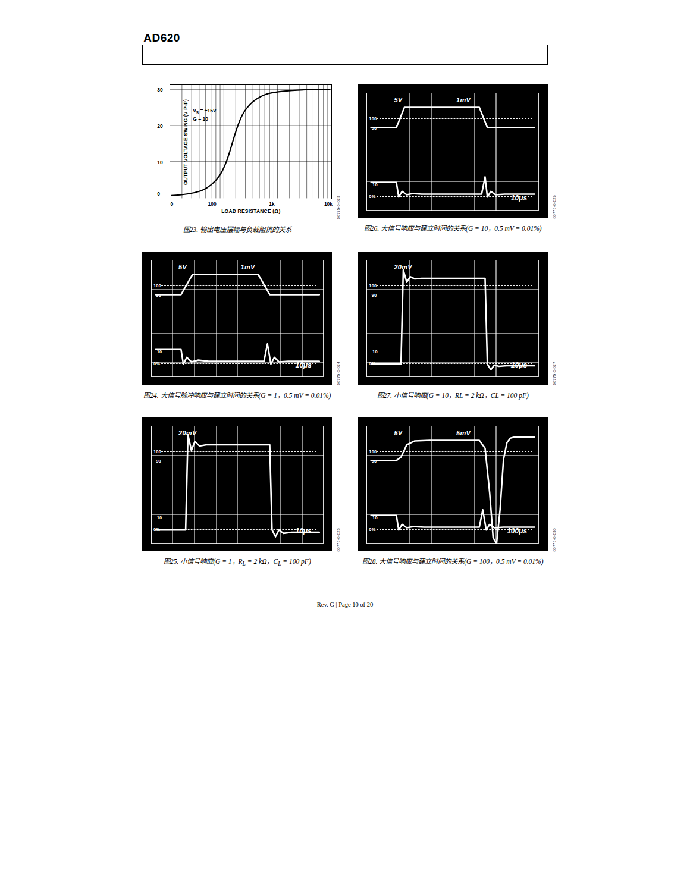AD620
OUTPUT VOLTAGE SWING (V P-P)
LOAD RESISTANCE (Ω)
30
20
10
0
0
100
1k
10k
VS = ±15V
G = 10
00775-0-023
图23. 输出电压摆幅与负载阻抗的关系
5V
1mV
100
90
10
0%
10μs
00775-0-026
图26. 大信号响应与建立时间的关系(G = 10，0.5 mV = 0.01%)
5V
1mV
100
90
10
0%
10μs
00775-0-024
图24. 大信号脉冲响应与建立时间的关系(G = 1，0.5 mV = 0.01%)
20mV
100
90
10
0%
10μs
00775-0-027
图27. 小信号响应(G = 10，RL = 2 kΩ，CL = 100 pF)
20mV
100
90
10
0%
10μs
00775-0-025
图25. 小信号响应(G = 1，RL = 2 kΩ，CL = 100 pF)
5V
5mV
100
90
10
0%
100μs
00775-0-030
图28. 大信号响应与建立时间的关系(G = 100，0.5 mV = 0.01%)
Rev. G | Page 10 of 20